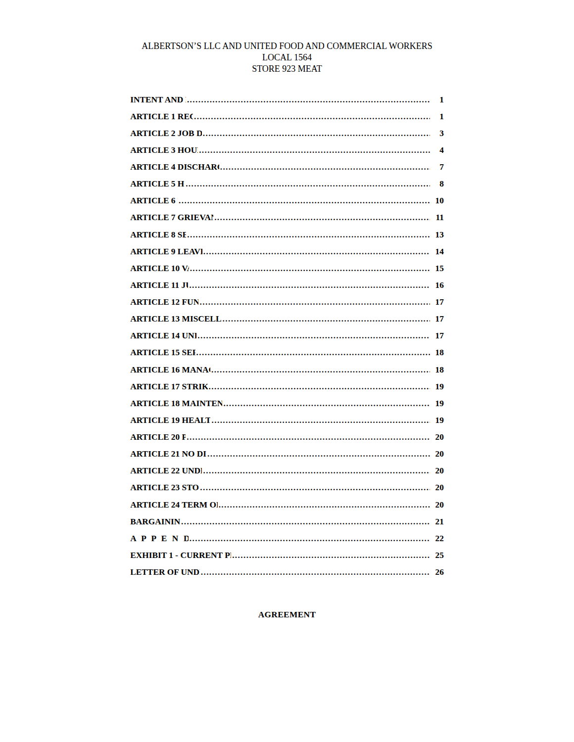ALBERTSON’S LLC AND UNITED FOOD AND COMMERCIAL WORKERS LOCAL 1564
STORE 923 MEAT
INTENT AND PURPOSE.................................................................................................................................................. 1
ARTICLE 1 RECOGNITION.................................................................................................................................................. 1
ARTICLE 2 JOB DESCRIPTIONS.................................................................................................................................................. 3
ARTICLE 3 HOURS OF WORK.................................................................................................................................................. 4
ARTICLE 4 DISCHARGE AND SUSPENSION.................................................................................................................................................. 7
ARTICLE 5 HOLIDAYS.................................................................................................................................................. 8
ARTICLE 6 WAGES.................................................................................................................................................. 10
ARTICLE 7 GRIEVANCE PROCEDURES.................................................................................................................................................. 11
ARTICLE 8 SENIORITY.................................................................................................................................................. 13
ARTICLE 9 LEAVE OF ABSENCE.................................................................................................................................................. 14
ARTICLE 10 VACATIONS.................................................................................................................................................. 15
ARTICLE 11 JURY DUTY.................................................................................................................................................. 16
ARTICLE 12 FUNERAL LEAVE.................................................................................................................................................. 17
ARTICLE 13 MISCELLANEOUS PROVISIONS.................................................................................................................................................. 17
ARTICLE 14 UNION AFFAIRS.................................................................................................................................................. 17
ARTICLE 15 SEPARABILITY.................................................................................................................................................. 18
ARTICLE 16 MANAGEMENT RIGHTS.................................................................................................................................................. 18
ARTICLE 17 STRIKE OR LOCKOUT.................................................................................................................................................. 19
ARTICLE 18 MAINTENANCE OF STANDARDS.................................................................................................................................................. 19
ARTICLE 19 HEALTH AND WELFARE.................................................................................................................................................. 19
ARTICLE 20 PENSIONS.................................................................................................................................................. 20
ARTICLE 21 NO DISCRIMINATION.................................................................................................................................................. 20
ARTICLE 22 UNDERSTANDINGS.................................................................................................................................................. 20
ARTICLE 23 STORE CLOSURE.................................................................................................................................................. 20
ARTICLE 24 TERM OF THIS AGREEMENT.................................................................................................................................................. 20
BARGAINING NOTE.................................................................................................................................................. 21
A P P E N D I X 'A'.................................................................................................................................................. 22
EXHIBIT 1 - CURRENT PRACTICE FOR SELECTION.................................................................................................................................................. 25
LETTER OF UNDERSTANDING.................................................................................................................................................. 26
AGREEMENT